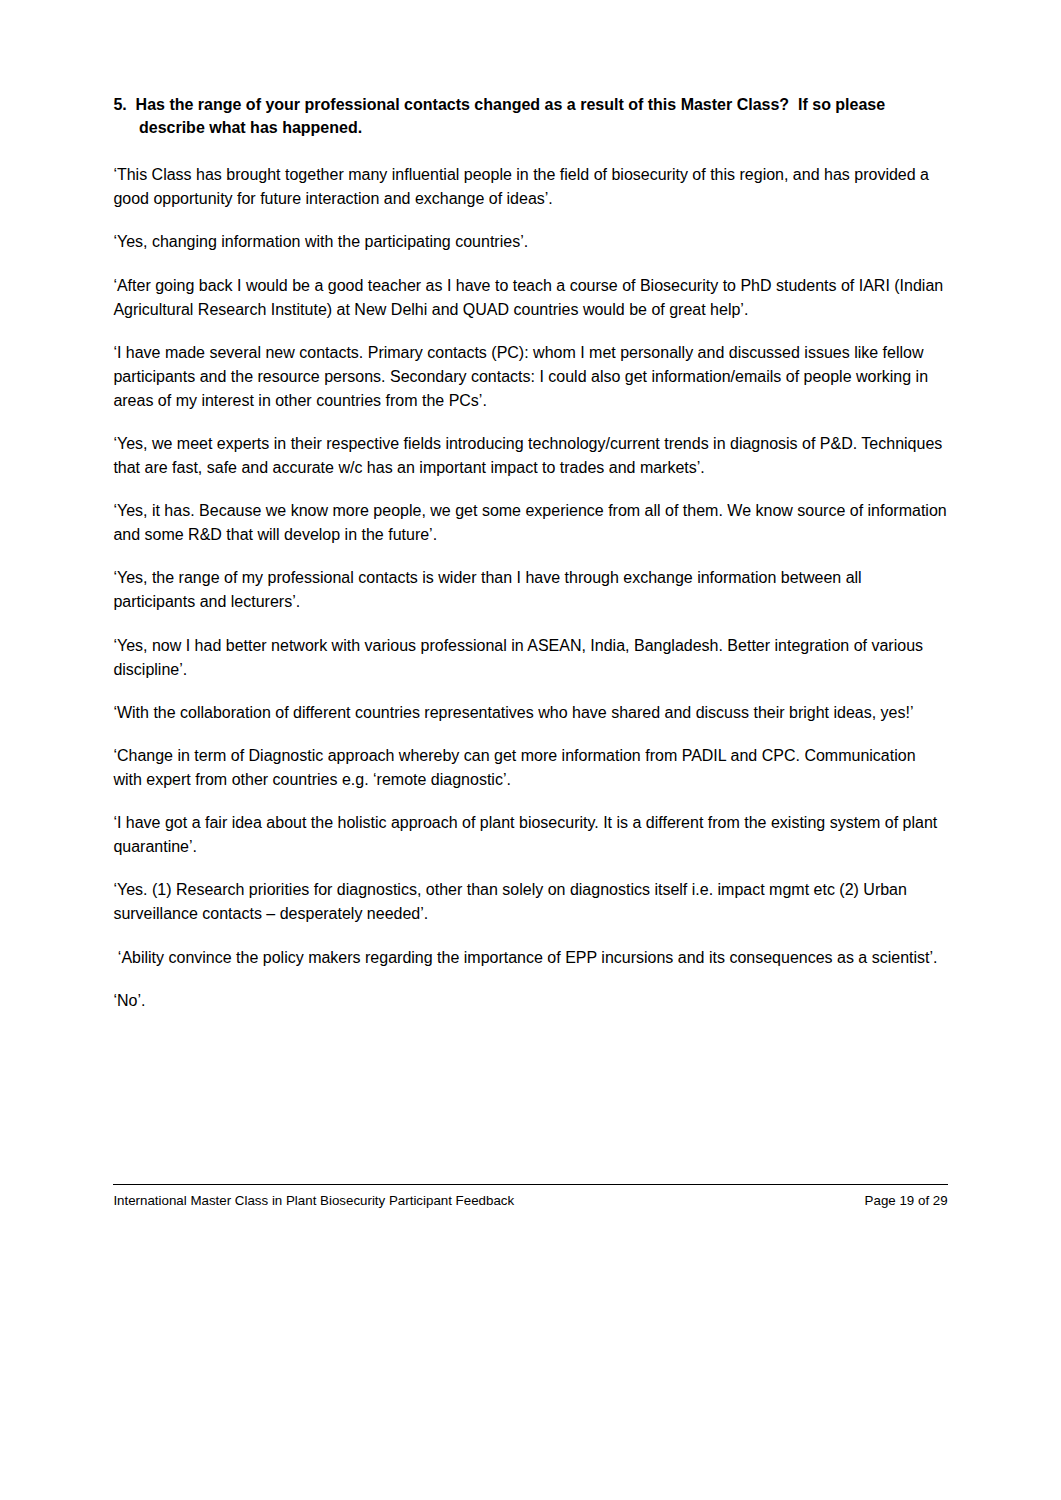5. Has the range of your professional contacts changed as a result of this Master Class? If so please describe what has happened.
‘This Class has brought together many influential people in the field of biosecurity of this region, and has provided a good opportunity for future interaction and exchange of ideas’.
‘Yes, changing information with the participating countries’.
‘After going back I would be a good teacher as I have to teach a course of Biosecurity to PhD students of IARI (Indian Agricultural Research Institute) at New Delhi and QUAD countries would be of great help’.
‘I have made several new contacts. Primary contacts (PC): whom I met personally and discussed issues like fellow participants and the resource persons. Secondary contacts: I could also get information/emails of people working in areas of my interest in other countries from the PCs’.
‘Yes, we meet experts in their respective fields introducing technology/current trends in diagnosis of P&D. Techniques that are fast, safe and accurate w/c has an important impact to trades and markets’.
‘Yes, it has. Because we know more people, we get some experience from all of them. We know source of information and some R&D that will develop in the future’.
‘Yes, the range of my professional contacts is wider than I have through exchange information between all participants and lecturers’.
‘Yes, now I had better network with various professional in ASEAN, India, Bangladesh. Better integration of various discipline’.
‘With the collaboration of different countries representatives who have shared and discuss their bright ideas, yes!’
‘Change in term of Diagnostic approach whereby can get more information from PADIL and CPC. Communication with expert from other countries e.g. ‘remote diagnostic’.
‘I have got a fair idea about the holistic approach of plant biosecurity. It is a different from the existing system of plant quarantine’.
‘Yes. (1) Research priorities for diagnostics, other than solely on diagnostics itself i.e. impact mgmt etc (2) Urban surveillance contacts – desperately needed’.
‘Ability convince the policy makers regarding the importance of EPP incursions and its consequences as a scientist’.
‘No’.
International Master Class in Plant Biosecurity Participant Feedback Page 19 of 29